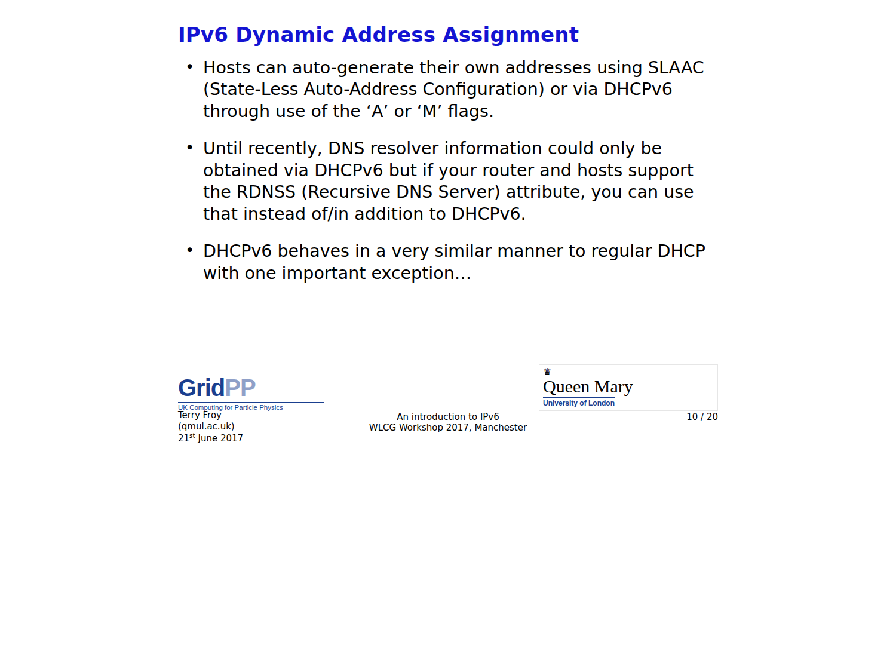IPv6 Dynamic Address Assignment
Hosts can auto-generate their own addresses using SLAAC (State-Less Auto-Address Configuration) or via DHCPv6 through use of the ‘A’ or ‘M’ flags.
Until recently, DNS resolver information could only be obtained via DHCPv6 but if your router and hosts support the RDNSS (Recursive DNS Server) attribute, you can use that instead of/in addition to DHCPv6.
DHCPv6 behaves in a very similar manner to regular DHCP with one important exception…
Grid PP
UK Computing for Particle Physics
♛
Queen Mary
University of London
Terry Froy
(qmul.ac.uk)
21st June 2017
An introduction to IPv6
WLCG Workshop 2017, Manchester
10 / 20